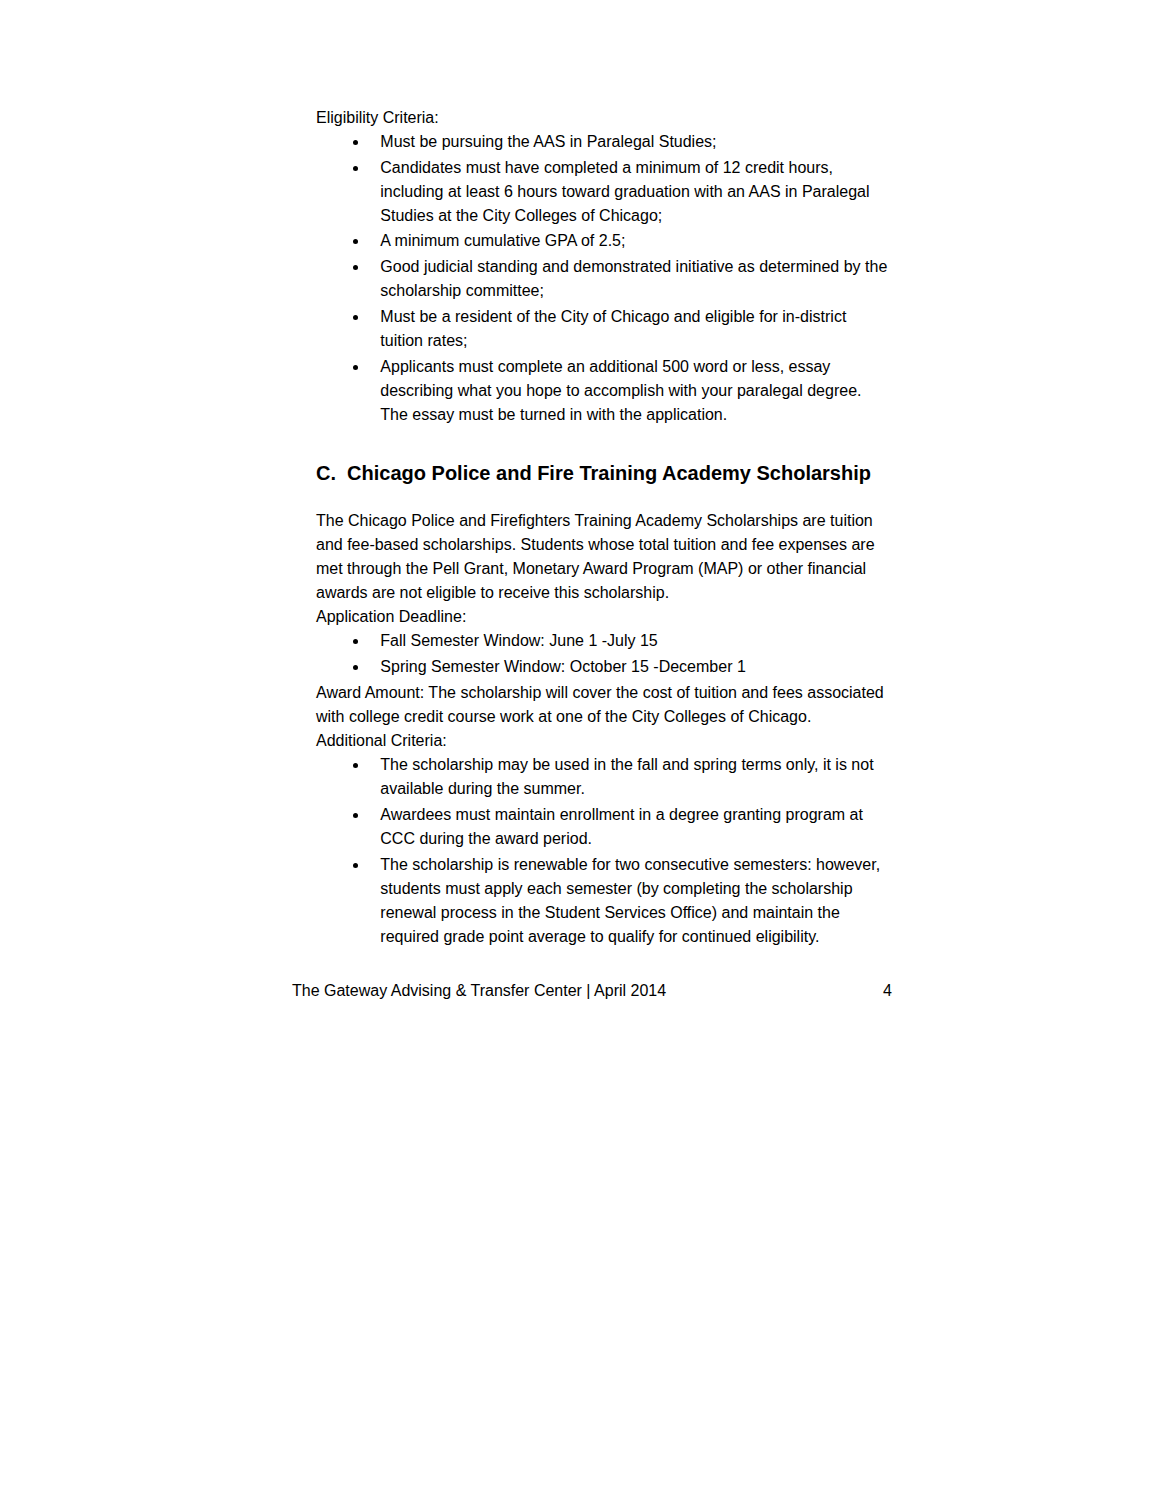Eligibility Criteria:
Must be pursuing the AAS in Paralegal Studies;
Candidates must have completed a minimum of 12 credit hours, including at least 6 hours toward graduation with an AAS in Paralegal Studies at the City Colleges of Chicago;
A minimum cumulative GPA of 2.5;
Good judicial standing and demonstrated initiative as determined by the scholarship committee;
Must be a resident of the City of Chicago and eligible for in-district tuition rates;
Applicants must complete an additional 500 word or less, essay describing what you hope to accomplish with your paralegal degree. The essay must be turned in with the application.
C. Chicago Police and Fire Training Academy Scholarship
The Chicago Police and Firefighters Training Academy Scholarships are tuition and fee-based scholarships. Students whose total tuition and fee expenses are met through the Pell Grant, Monetary Award Program (MAP) or other financial awards are not eligible to receive this scholarship.
Application Deadline:
Fall Semester Window: June 1 -July 15
Spring Semester Window: October 15 -December 1
Award Amount: The scholarship will cover the cost of tuition and fees associated with college credit course work at one of the City Colleges of Chicago.
Additional Criteria:
The scholarship may be used in the fall and spring terms only, it is not available during the summer.
Awardees must maintain enrollment in a degree granting program at CCC during the award period.
The scholarship is renewable for two consecutive semesters: however, students must apply each semester (by completing the scholarship renewal process in the Student Services Office) and maintain the required grade point average to qualify for continued eligibility.
The Gateway Advising & Transfer Center | April 2014 4